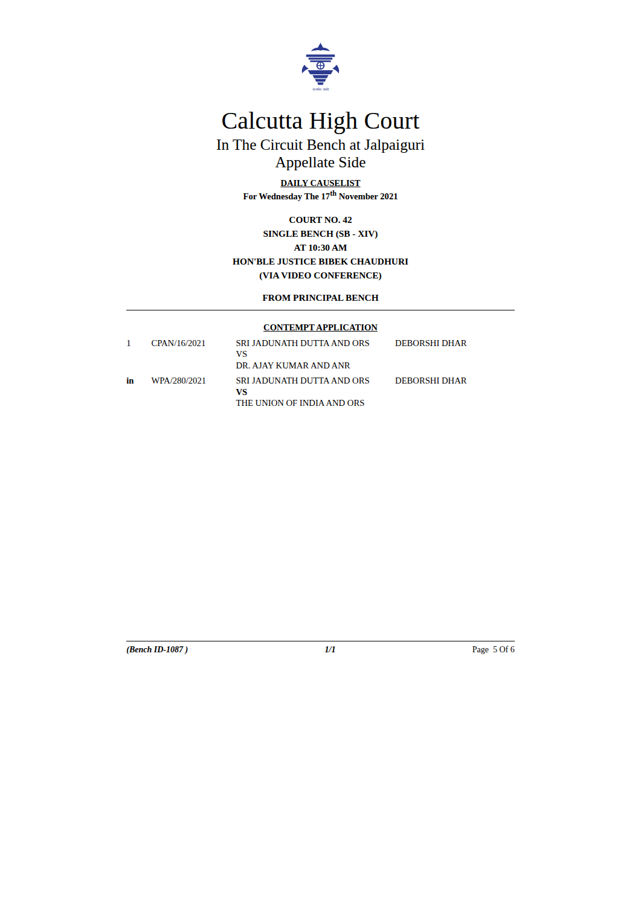Calcutta High Court
In The Circuit Bench at Jalpaiguri
Appellate Side
DAILY CAUSELIST
For Wednesday The 17th November 2021
COURT NO. 42
SINGLE BENCH (SB - XIV)
AT 10:30 AM
HON'BLE JUSTICE BIBEK CHAUDHURI
(VIA VIDEO CONFERENCE)
FROM PRINCIPAL BENCH
CONTEMPT APPLICATION
| 1 | CPAN/16/2021 | SRI JADUNATH DUTTA AND ORS VS DR. AJAY KUMAR AND ANR | DEBORSHI DHAR |
| in | WPA/280/2021 | SRI JADUNATH DUTTA AND ORS VS THE UNION OF INDIA AND ORS | DEBORSHI DHAR |
(Bench ID-1087 )
1/1
Page 5 Of 6